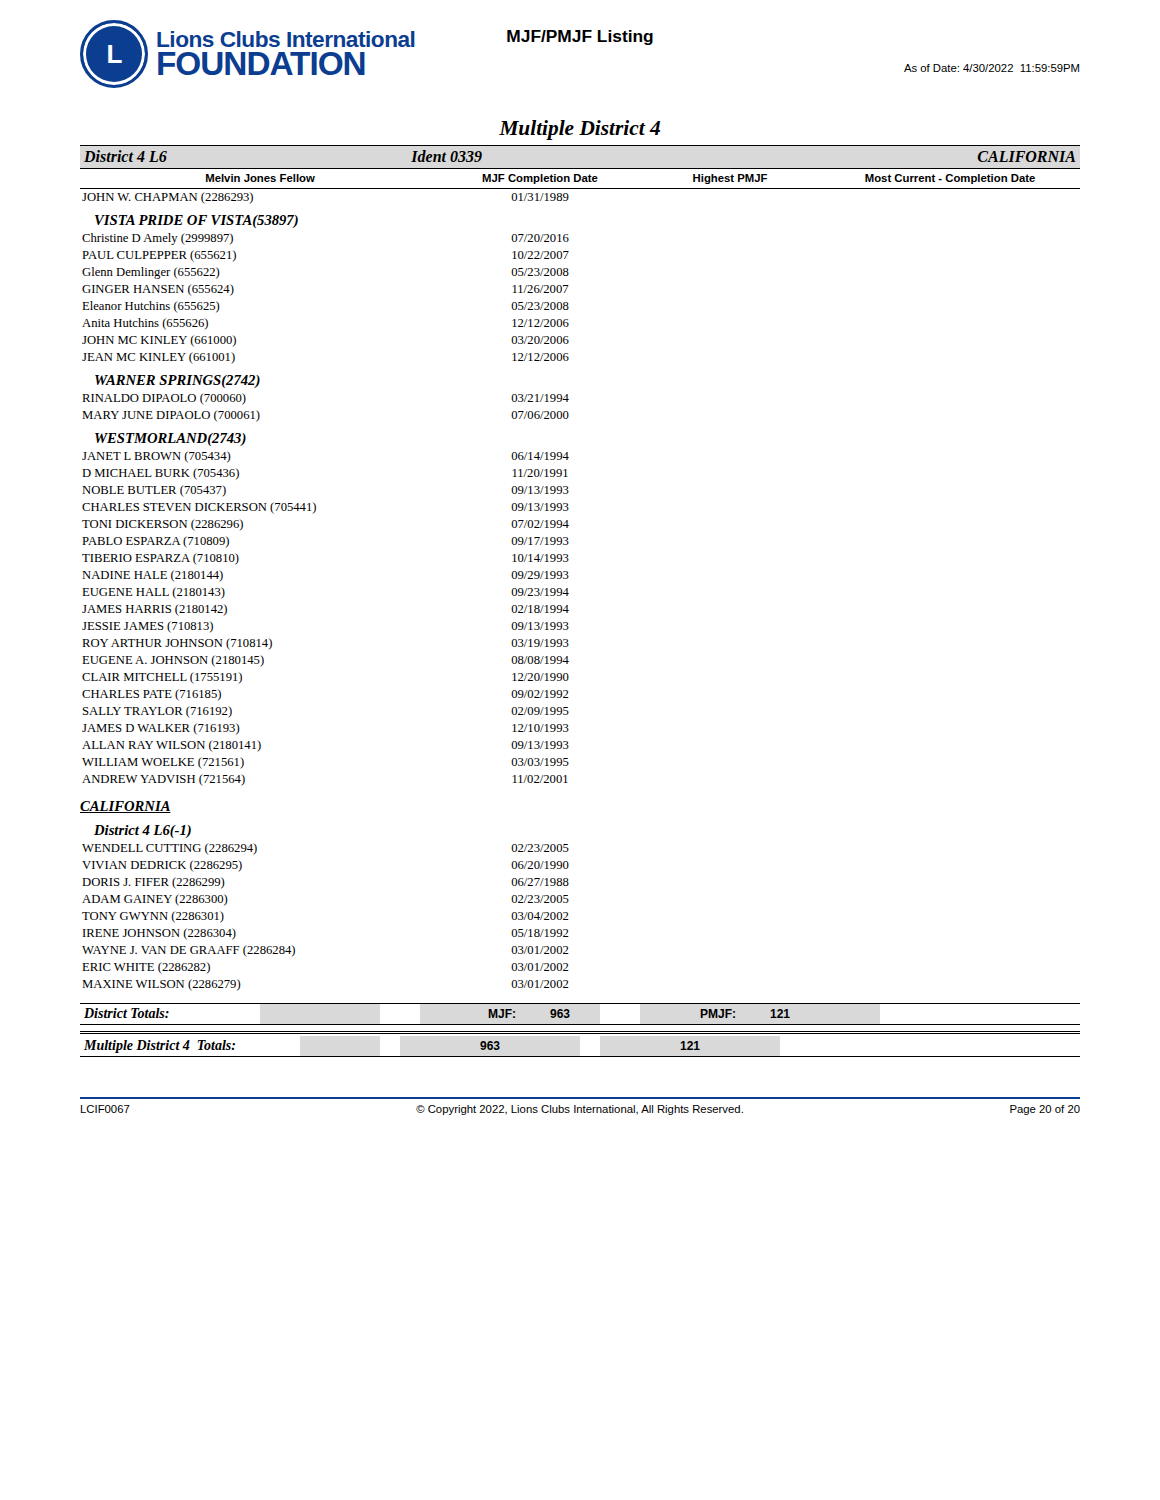L
Lions Clubs International
FOUNDATION
MJF/PMJF Listing
As of Date: 4/30/2022 11:59:59PM
Multiple District 4
District 4 L6
Ident 0339
CALIFORNIA
| Melvin Jones Fellow | MJF Completion Date | Highest PMJF | Most Current - Completion Date |
| --- | --- | --- | --- |
| JOHN W. CHAPMAN (2286293) | 01/31/1989 | | |
| VISTA PRIDE OF VISTA(53897) |
| Christine D Amely (2999897) | 07/20/2016 | | |
| PAUL CULPEPPER (655621) | 10/22/2007 | | |
| Glenn Demlinger (655622) | 05/23/2008 | | |
| GINGER HANSEN (655624) | 11/26/2007 | | |
| Eleanor Hutchins (655625) | 05/23/2008 | | |
| Anita Hutchins (655626) | 12/12/2006 | | |
| JOHN MC KINLEY (661000) | 03/20/2006 | | |
| JEAN MC KINLEY (661001) | 12/12/2006 | | |
| WARNER SPRINGS(2742) |
| RINALDO DIPAOLO (700060) | 03/21/1994 | | |
| MARY JUNE DIPAOLO (700061) | 07/06/2000 | | |
| WESTMORLAND(2743) |
| JANET L BROWN (705434) | 06/14/1994 | | |
| D MICHAEL BURK (705436) | 11/20/1991 | | |
| NOBLE BUTLER (705437) | 09/13/1993 | | |
| CHARLES STEVEN DICKERSON (705441) | 09/13/1993 | | |
| TONI DICKERSON (2286296) | 07/02/1994 | | |
| PABLO ESPARZA (710809) | 09/17/1993 | | |
| TIBERIO ESPARZA (710810) | 10/14/1993 | | |
| NADINE HALE (2180144) | 09/29/1993 | | |
| EUGENE HALL (2180143) | 09/23/1994 | | |
| JAMES HARRIS (2180142) | 02/18/1994 | | |
| JESSIE JAMES (710813) | 09/13/1993 | | |
| ROY ARTHUR JOHNSON (710814) | 03/19/1993 | | |
| EUGENE A. JOHNSON (2180145) | 08/08/1994 | | |
| CLAIR MITCHELL (1755191) | 12/20/1990 | | |
| CHARLES PATE (716185) | 09/02/1992 | | |
| SALLY TRAYLOR (716192) | 02/09/1995 | | |
| JAMES D WALKER (716193) | 12/10/1993 | | |
| ALLAN RAY WILSON (2180141) | 09/13/1993 | | |
| WILLIAM WOELKE (721561) | 03/03/1995 | | |
| ANDREW YADVISH (721564) | 11/02/2001 | | |
| CALIFORNIA |
| District 4 L6(-1) |
| WENDELL CUTTING (2286294) | 02/23/2005 | | |
| VIVIAN DEDRICK (2286295) | 06/20/1990 | | |
| DORIS J. FIFER (2286299) | 06/27/1988 | | |
| ADAM GAINEY (2286300) | 02/23/2005 | | |
| TONY GWYNN (2286301) | 03/04/2002 | | |
| IRENE JOHNSON (2286304) | 05/18/1992 | | |
| WAYNE J. VAN DE GRAAFF (2286284) | 03/01/2002 | | |
| ERIC WHITE (2286282) | 03/01/2002 | | |
| MAXINE WILSON (2286279) | 03/01/2002 | | |
| District Totals: | | | MJF: | 963 | | PMJF: | 121 | | |
| Multiple District 4 Totals: | | | 963 | | 121 | |
LCIF0067
© Copyright 2022, Lions Clubs International, All Rights Reserved.
Page 20 of 20